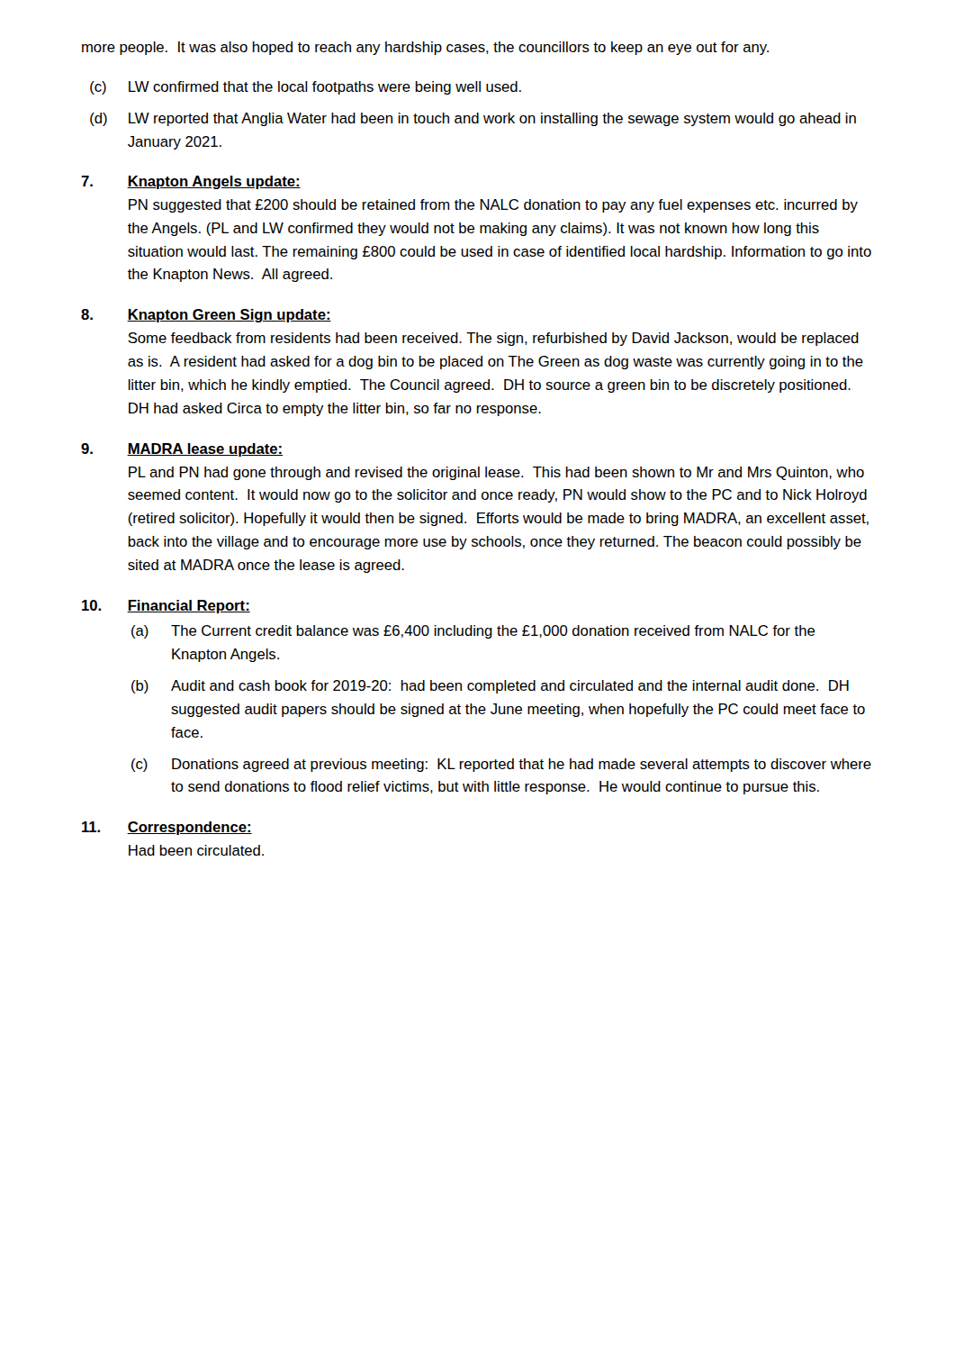more people. It was also hoped to reach any hardship cases, the councillors to keep an eye out for any.
(c) LW confirmed that the local footpaths were being well used.
(d) LW reported that Anglia Water had been in touch and work on installing the sewage system would go ahead in January 2021.
Knapton Angels update:
PN suggested that £200 should be retained from the NALC donation to pay any fuel expenses etc. incurred by the Angels. (PL and LW confirmed they would not be making any claims). It was not known how long this situation would last. The remaining £800 could be used in case of identified local hardship. Information to go into the Knapton News. All agreed.
Knapton Green Sign update:
Some feedback from residents had been received. The sign, refurbished by David Jackson, would be replaced as is. A resident had asked for a dog bin to be placed on The Green as dog waste was currently going in to the litter bin, which he kindly emptied. The Council agreed. DH to source a green bin to be discretely positioned. DH had asked Circa to empty the litter bin, so far no response.
MADRA lease update:
PL and PN had gone through and revised the original lease. This had been shown to Mr and Mrs Quinton, who seemed content. It would now go to the solicitor and once ready, PN would show to the PC and to Nick Holroyd (retired solicitor). Hopefully it would then be signed. Efforts would be made to bring MADRA, an excellent asset, back into the village and to encourage more use by schools, once they returned. The beacon could possibly be sited at MADRA once the lease is agreed.
Financial Report:
(a) The Current credit balance was £6,400 including the £1,000 donation received from NALC for the Knapton Angels.
(b) Audit and cash book for 2019-20: had been completed and circulated and the internal audit done. DH suggested audit papers should be signed at the June meeting, when hopefully the PC could meet face to face.
(c) Donations agreed at previous meeting: KL reported that he had made several attempts to discover where to send donations to flood relief victims, but with little response. He would continue to pursue this.
Correspondence:
Had been circulated.